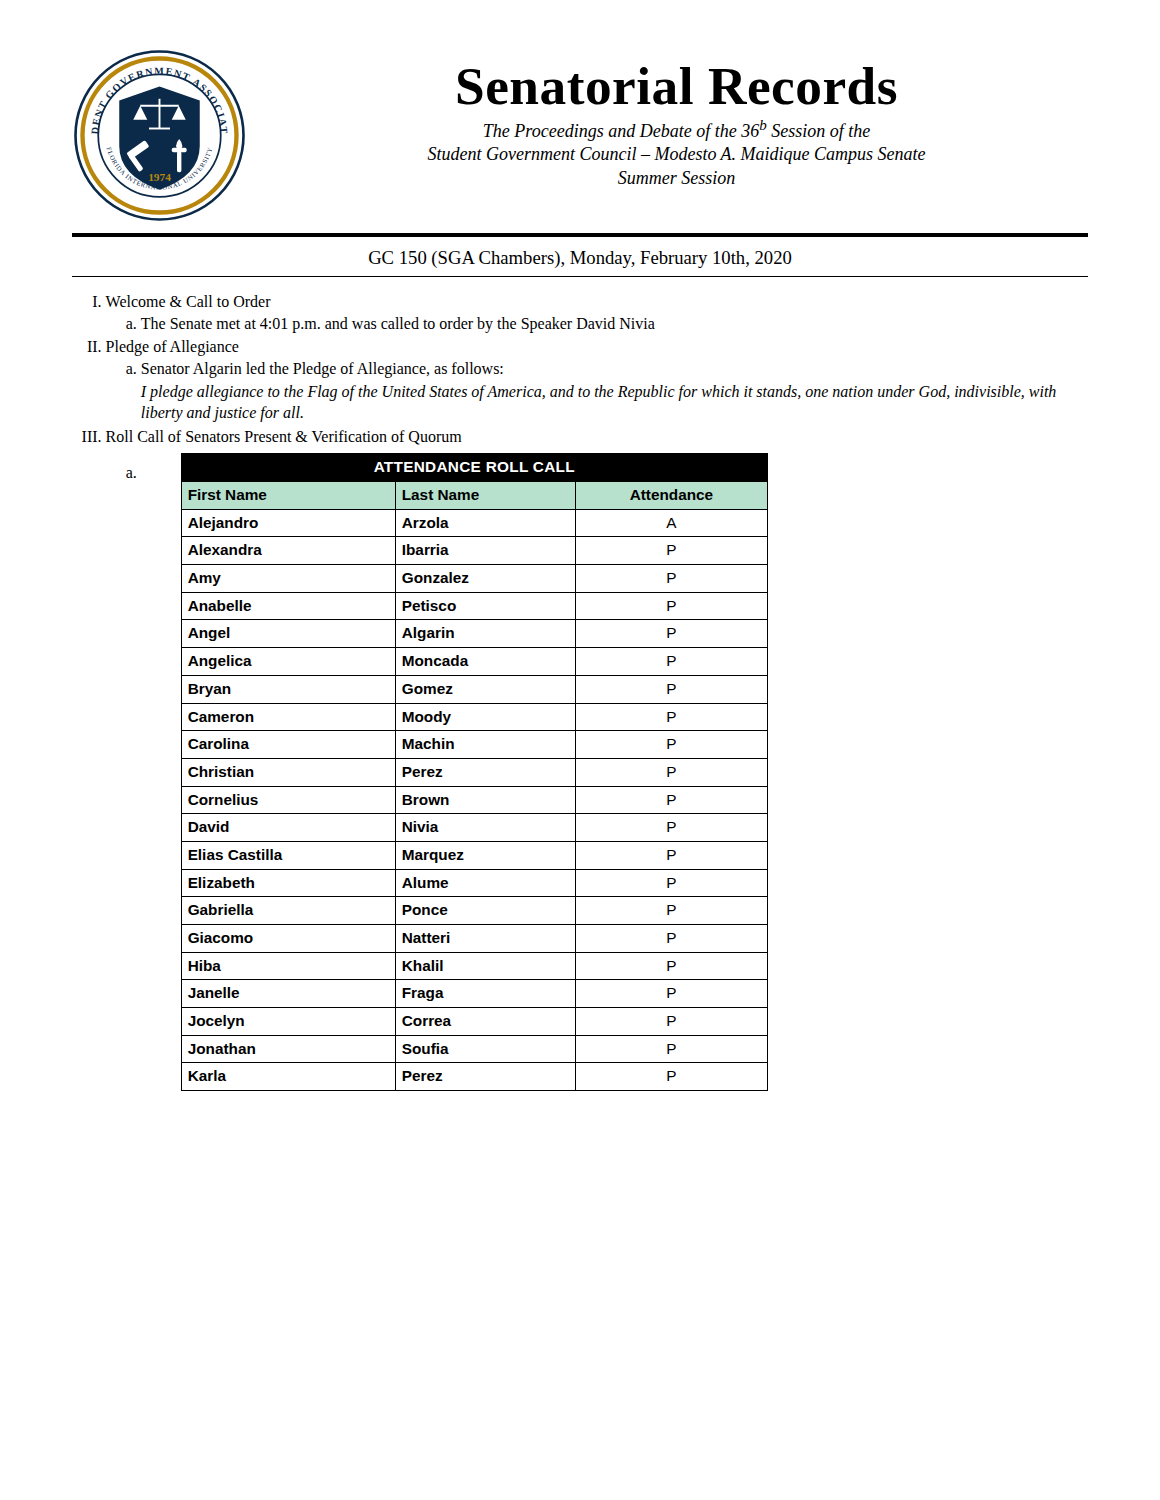STUDENT GOVERNMENT ASSOCIATION FLORIDA INTERNATIONAL UNIVERSITY 1974
Senatorial Records
The Proceedings and Debate of the 36b Session of the
Student Government Council – Modesto A. Maidique Campus Senate
Summer Session
GC 150 (SGA Chambers), Monday, February 10th, 2020
Welcome & Call to Order
The Senate met at 4:01 p.m. and was called to order by the Speaker David Nivia
Pledge of Allegiance
Senator Algarin led the Pledge of Allegiance, as follows: I pledge allegiance to the Flag of the United States of America, and to the Republic for which it stands, one nation under God, indivisible, with liberty and justice for all.
Roll Call of Senators Present & Verification of Quorum
| ATTENDANCE ROLL CALL |
| --- |
| First Name | Last Name | Attendance |
| Alejandro | Arzola | A |
| Alexandra | Ibarria | P |
| Amy | Gonzalez | P |
| Anabelle | Petisco | P |
| Angel | Algarin | P |
| Angelica | Moncada | P |
| Bryan | Gomez | P |
| Cameron | Moody | P |
| Carolina | Machin | P |
| Christian | Perez | P |
| Cornelius | Brown | P |
| David | Nivia | P |
| Elias Castilla | Marquez | P |
| Elizabeth | Alume | P |
| Gabriella | Ponce | P |
| Giacomo | Natteri | P |
| Hiba | Khalil | P |
| Janelle | Fraga | P |
| Jocelyn | Correa | P |
| Jonathan | Soufia | P |
| Karla | Perez | P |